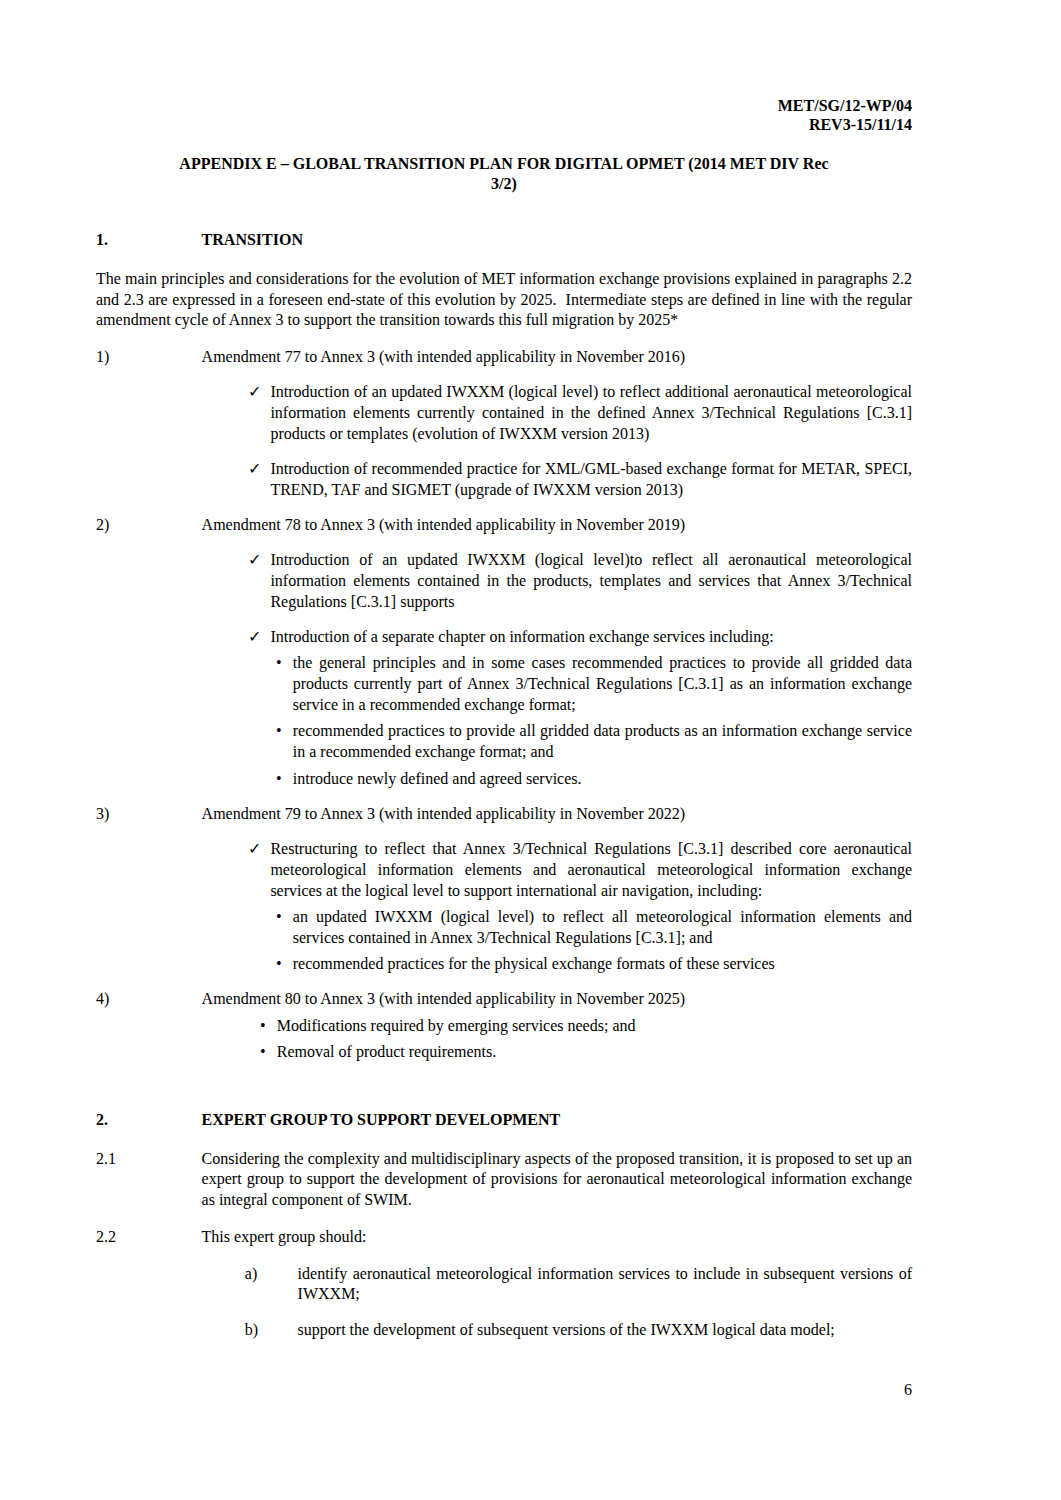MET/SG/12-WP/04
REV3-15/11/14
APPENDIX E – GLOBAL TRANSITION PLAN FOR DIGITAL OPMET (2014 MET DIV Rec 3/2)
1. TRANSITION
The main principles and considerations for the evolution of MET information exchange provisions explained in paragraphs 2.2 and 2.3 are expressed in a foreseen end-state of this evolution by 2025. Intermediate steps are defined in line with the regular amendment cycle of Annex 3 to support the transition towards this full migration by 2025*
1) Amendment 77 to Annex 3 (with intended applicability in November 2016)
Introduction of an updated IWXXM (logical level) to reflect additional aeronautical meteorological information elements currently contained in the defined Annex 3/Technical Regulations [C.3.1] products or templates (evolution of IWXXM version 2013)
Introduction of recommended practice for XML/GML-based exchange format for METAR, SPECI, TREND, TAF and SIGMET (upgrade of IWXXM version 2013)
2) Amendment 78 to Annex 3 (with intended applicability in November 2019)
Introduction of an updated IWXXM (logical level)to reflect all aeronautical meteorological information elements contained in the products, templates and services that Annex 3/Technical Regulations [C.3.1] supports
Introduction of a separate chapter on information exchange services including:
the general principles and in some cases recommended practices to provide all gridded data products currently part of Annex 3/Technical Regulations [C.3.1] as an information exchange service in a recommended exchange format;
recommended practices to provide all gridded data products as an information exchange service in a recommended exchange format; and
introduce newly defined and agreed services.
3) Amendment 79 to Annex 3 (with intended applicability in November 2022)
Restructuring to reflect that Annex 3/Technical Regulations [C.3.1] described core aeronautical meteorological information elements and aeronautical meteorological information exchange services at the logical level to support international air navigation, including:
an updated IWXXM (logical level) to reflect all meteorological information elements and services contained in Annex 3/Technical Regulations [C.3.1]; and
recommended practices for the physical exchange formats of these services
4) Amendment 80 to Annex 3 (with intended applicability in November 2025)
Modifications required by emerging services needs; and
Removal of product requirements.
2. EXPERT GROUP TO SUPPORT DEVELOPMENT
2.1 Considering the complexity and multidisciplinary aspects of the proposed transition, it is proposed to set up an expert group to support the development of provisions for aeronautical meteorological information exchange as integral component of SWIM.
2.2 This expert group should:
identify aeronautical meteorological information services to include in subsequent versions of IWXXM;
support the development of subsequent versions of the IWXXM logical data model;
6